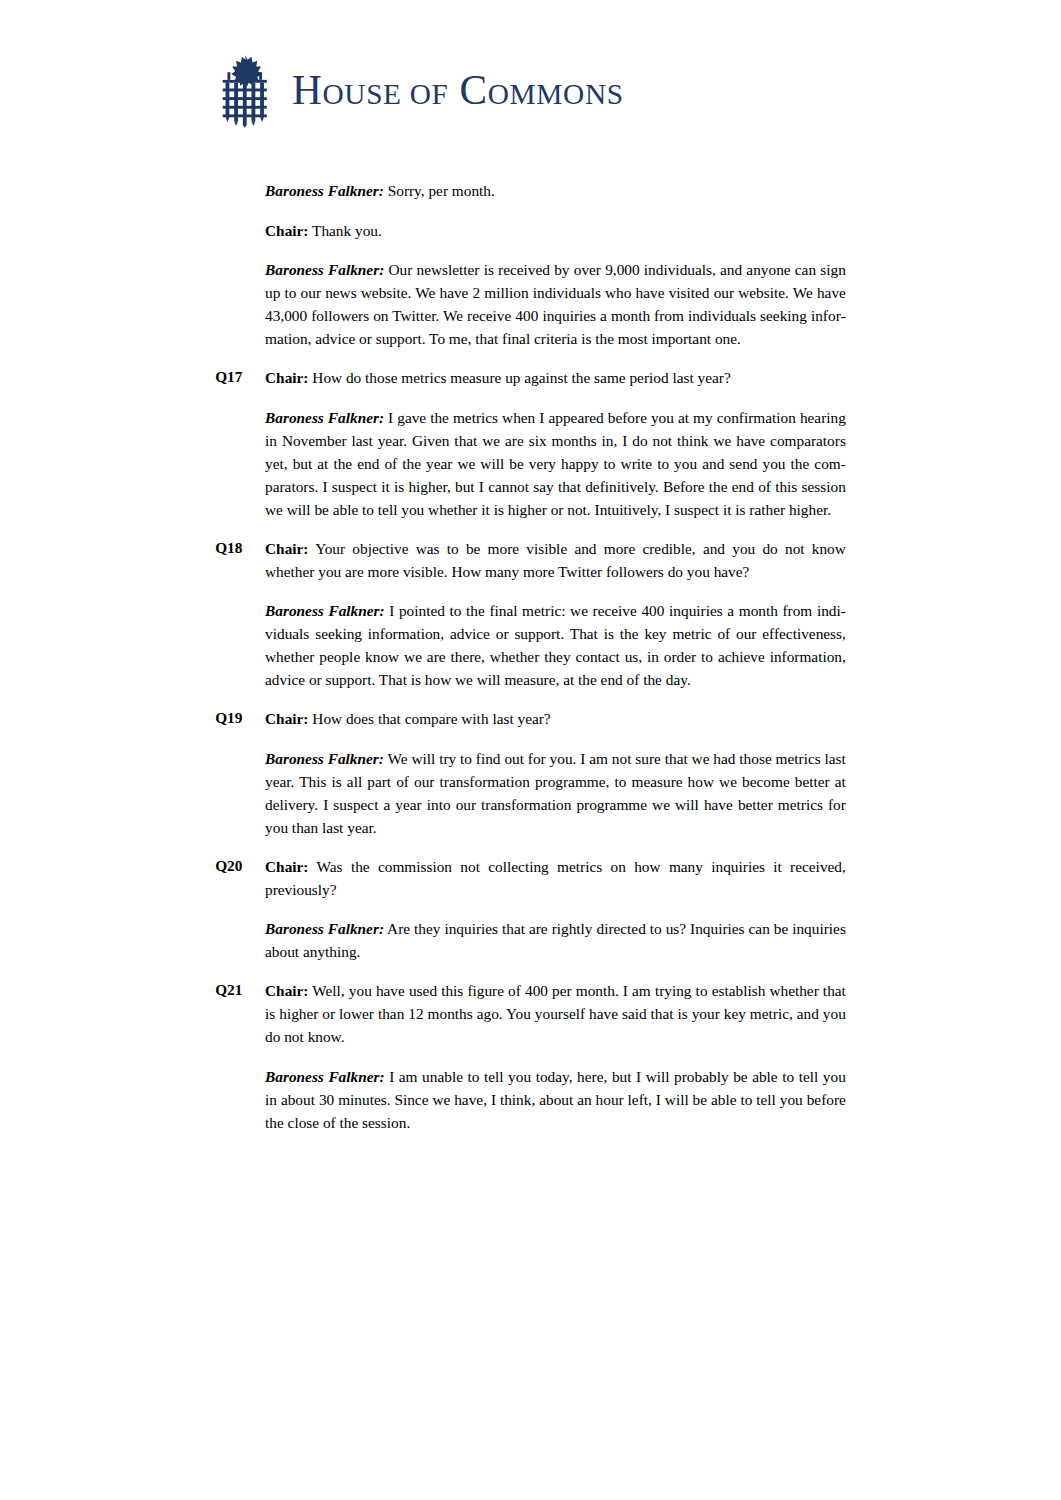HOUSE OF COMMONS
Baroness Falkner: Sorry, per month.
Chair: Thank you.
Baroness Falkner: Our newsletter is received by over 9,000 individuals, and anyone can sign up to our news website. We have 2 million individuals who have visited our website. We have 43,000 followers on Twitter. We receive 400 inquiries a month from individuals seeking information, advice or support. To me, that final criteria is the most important one.
Q17
Chair: How do those metrics measure up against the same period last year?
Baroness Falkner: I gave the metrics when I appeared before you at my confirmation hearing in November last year. Given that we are six months in, I do not think we have comparators yet, but at the end of the year we will be very happy to write to you and send you the comparators. I suspect it is higher, but I cannot say that definitively. Before the end of this session we will be able to tell you whether it is higher or not. Intuitively, I suspect it is rather higher.
Q18
Chair: Your objective was to be more visible and more credible, and you do not know whether you are more visible. How many more Twitter followers do you have?
Baroness Falkner: I pointed to the final metric: we receive 400 inquiries a month from individuals seeking information, advice or support. That is the key metric of our effectiveness, whether people know we are there, whether they contact us, in order to achieve information, advice or support. That is how we will measure, at the end of the day.
Q19
Chair: How does that compare with last year?
Baroness Falkner: We will try to find out for you. I am not sure that we had those metrics last year. This is all part of our transformation programme, to measure how we become better at delivery. I suspect a year into our transformation programme we will have better metrics for you than last year.
Q20
Chair: Was the commission not collecting metrics on how many inquiries it received, previously?
Baroness Falkner: Are they inquiries that are rightly directed to us? Inquiries can be inquiries about anything.
Q21
Chair: Well, you have used this figure of 400 per month. I am trying to establish whether that is higher or lower than 12 months ago. You yourself have said that is your key metric, and you do not know.
Baroness Falkner: I am unable to tell you today, here, but I will probably be able to tell you in about 30 minutes. Since we have, I think, about an hour left, I will be able to tell you before the close of the session.